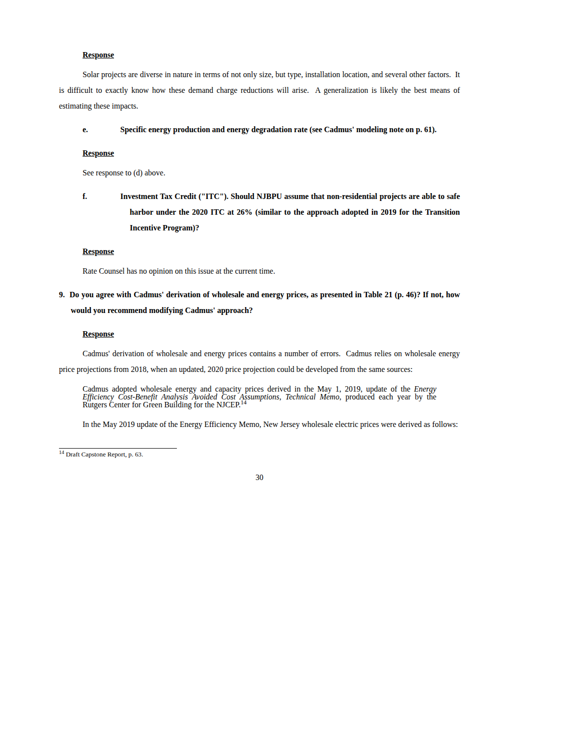Response
Solar projects are diverse in nature in terms of not only size, but type, installation location, and several other factors. It is difficult to exactly know how these demand charge reductions will arise. A generalization is likely the best means of estimating these impacts.
e. Specific energy production and energy degradation rate (see Cadmus' modeling note on p. 61).
Response
See response to (d) above.
f. Investment Tax Credit ("ITC"). Should NJBPU assume that non-residential projects are able to safe harbor under the 2020 ITC at 26% (similar to the approach adopted in 2019 for the Transition Incentive Program)?
Response
Rate Counsel has no opinion on this issue at the current time.
9. Do you agree with Cadmus' derivation of wholesale and energy prices, as presented in Table 21 (p. 46)? If not, how would you recommend modifying Cadmus' approach?
Response
Cadmus' derivation of wholesale and energy prices contains a number of errors. Cadmus relies on wholesale energy price projections from 2018, when an updated, 2020 price projection could be developed from the same sources:
Cadmus adopted wholesale energy and capacity prices derived in the May 1, 2019, update of the Energy Efficiency Cost-Benefit Analysis Avoided Cost Assumptions, Technical Memo, produced each year by the Rutgers Center for Green Building for the NJCEP.14
In the May 2019 update of the Energy Efficiency Memo, New Jersey wholesale electric prices were derived as follows:
14 Draft Capstone Report, p. 63.
30